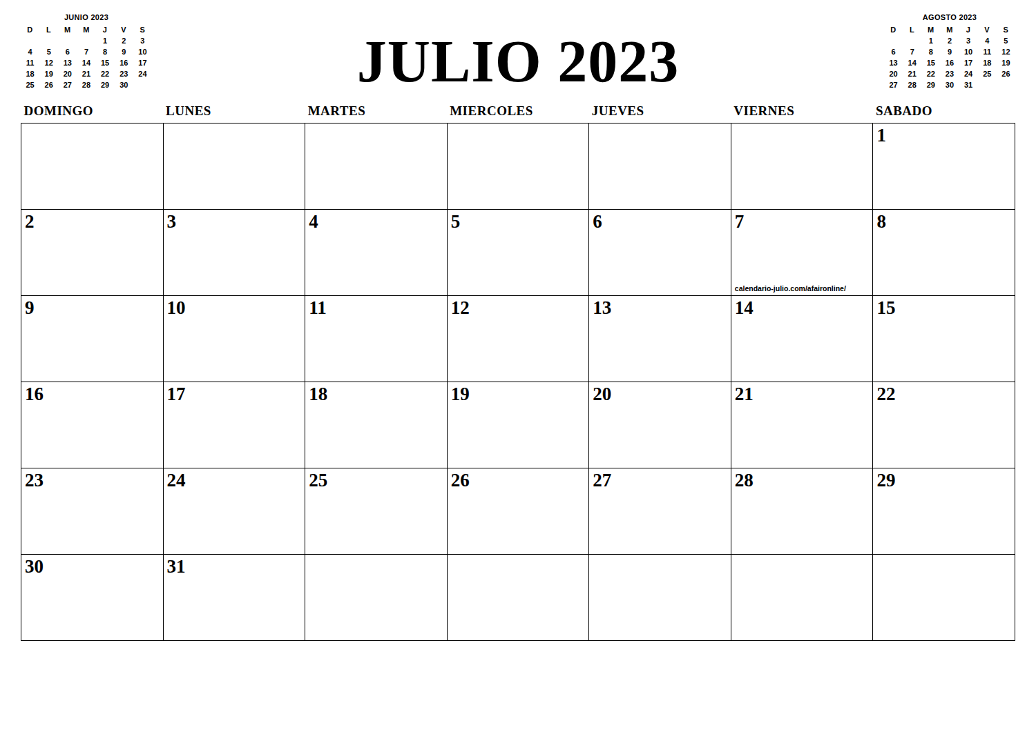JUNIO 2023
| D | L | M | M | J | V | S |
| | | | | 1 | 2 | 3 |
| 4 | 5 | 6 | 7 | 8 | 9 | 10 |
| 11 | 12 | 13 | 14 | 15 | 16 | 17 |
| 18 | 19 | 20 | 21 | 22 | 23 | 24 |
| 25 | 26 | 27 | 28 | 29 | 30 | |
JULIO 2023
AGOSTO 2023
| D | L | M | M | J | V | S |
| | | 1 | 2 | 3 | 4 | 5 |
| 6 | 7 | 8 | 9 | 10 | 11 | 12 |
| 13 | 14 | 15 | 16 | 17 | 18 | 19 |
| 20 | 21 | 22 | 23 | 24 | 25 | 26 |
| 27 | 28 | 29 | 30 | 31 | | |
| DOMINGO | LUNES | MARTES | MIERCOLES | JUEVES | VIERNES | SABADO |
| --- | --- | --- | --- | --- | --- | --- |
| | | | | | | 1 |
| 2 | 3 | 4 | 5 | 6 | 7 calendario-julio.com/afaironline/ | 8 |
| 9 | 10 | 11 | 12 | 13 | 14 | 15 |
| 16 | 17 | 18 | 19 | 20 | 21 | 22 |
| 23 | 24 | 25 | 26 | 27 | 28 | 29 |
| 30 | 31 | | | | | |